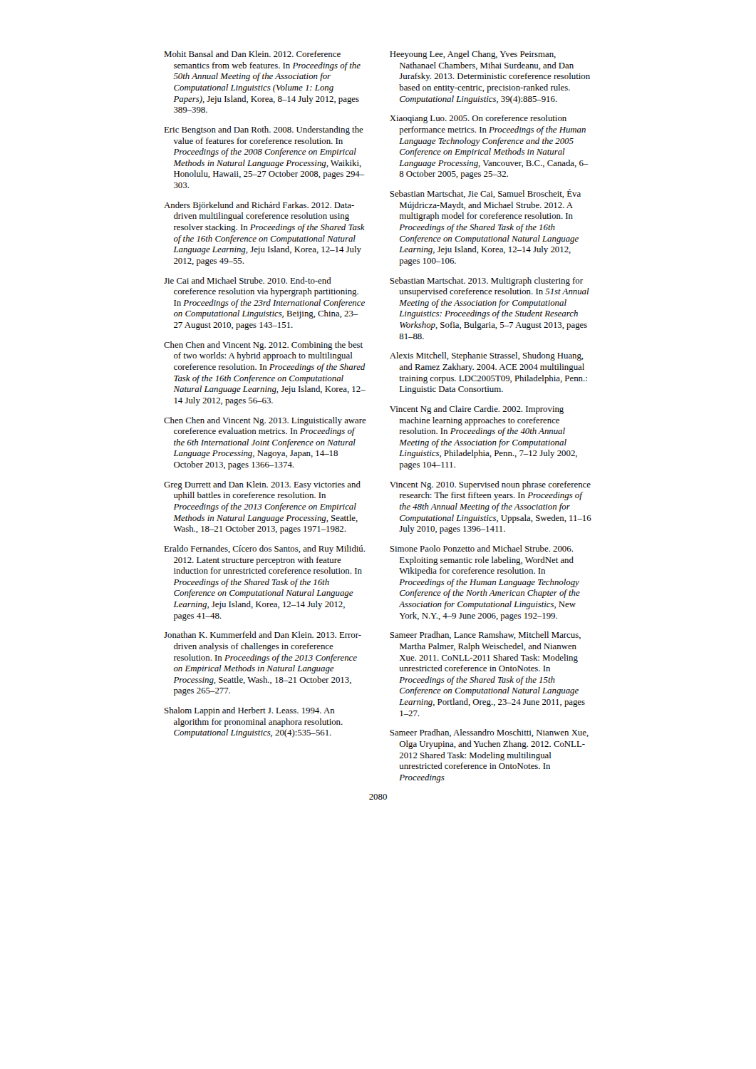Mohit Bansal and Dan Klein. 2012. Coreference semantics from web features. In Proceedings of the 50th Annual Meeting of the Association for Computational Linguistics (Volume 1: Long Papers), Jeju Island, Korea, 8–14 July 2012, pages 389–398.
Eric Bengtson and Dan Roth. 2008. Understanding the value of features for coreference resolution. In Proceedings of the 2008 Conference on Empirical Methods in Natural Language Processing, Waikiki, Honolulu, Hawaii, 25–27 October 2008, pages 294–303.
Anders Björkelund and Richárd Farkas. 2012. Data-driven multilingual coreference resolution using resolver stacking. In Proceedings of the Shared Task of the 16th Conference on Computational Natural Language Learning, Jeju Island, Korea, 12–14 July 2012, pages 49–55.
Jie Cai and Michael Strube. 2010. End-to-end coreference resolution via hypergraph partitioning. In Proceedings of the 23rd International Conference on Computational Linguistics, Beijing, China, 23–27 August 2010, pages 143–151.
Chen Chen and Vincent Ng. 2012. Combining the best of two worlds: A hybrid approach to multilingual coreference resolution. In Proceedings of the Shared Task of the 16th Conference on Computational Natural Language Learning, Jeju Island, Korea, 12–14 July 2012, pages 56–63.
Chen Chen and Vincent Ng. 2013. Linguistically aware coreference evaluation metrics. In Proceedings of the 6th International Joint Conference on Natural Language Processing, Nagoya, Japan, 14–18 October 2013, pages 1366–1374.
Greg Durrett and Dan Klein. 2013. Easy victories and uphill battles in coreference resolution. In Proceedings of the 2013 Conference on Empirical Methods in Natural Language Processing, Seattle, Wash., 18–21 October 2013, pages 1971–1982.
Eraldo Fernandes, Cícero dos Santos, and Ruy Milidiú. 2012. Latent structure perceptron with feature induction for unrestricted coreference resolution. In Proceedings of the Shared Task of the 16th Conference on Computational Natural Language Learning, Jeju Island, Korea, 12–14 July 2012, pages 41–48.
Jonathan K. Kummerfeld and Dan Klein. 2013. Error-driven analysis of challenges in coreference resolution. In Proceedings of the 2013 Conference on Empirical Methods in Natural Language Processing, Seattle, Wash., 18–21 October 2013, pages 265–277.
Shalom Lappin and Herbert J. Leass. 1994. An algorithm for pronominal anaphora resolution. Computational Linguistics, 20(4):535–561.
Heeyoung Lee, Angel Chang, Yves Peirsman, Nathanael Chambers, Mihai Surdeanu, and Dan Jurafsky. 2013. Deterministic coreference resolution based on entity-centric, precision-ranked rules. Computational Linguistics, 39(4):885–916.
Xiaoqiang Luo. 2005. On coreference resolution performance metrics. In Proceedings of the Human Language Technology Conference and the 2005 Conference on Empirical Methods in Natural Language Processing, Vancouver, B.C., Canada, 6–8 October 2005, pages 25–32.
Sebastian Martschat, Jie Cai, Samuel Broscheit, Éva Mújdricza-Maydt, and Michael Strube. 2012. A multigraph model for coreference resolution. In Proceedings of the Shared Task of the 16th Conference on Computational Natural Language Learning, Jeju Island, Korea, 12–14 July 2012, pages 100–106.
Sebastian Martschat. 2013. Multigraph clustering for unsupervised coreference resolution. In 51st Annual Meeting of the Association for Computational Linguistics: Proceedings of the Student Research Workshop, Sofia, Bulgaria, 5–7 August 2013, pages 81–88.
Alexis Mitchell, Stephanie Strassel, Shudong Huang, and Ramez Zakhary. 2004. ACE 2004 multilingual training corpus. LDC2005T09, Philadelphia, Penn.: Linguistic Data Consortium.
Vincent Ng and Claire Cardie. 2002. Improving machine learning approaches to coreference resolution. In Proceedings of the 40th Annual Meeting of the Association for Computational Linguistics, Philadelphia, Penn., 7–12 July 2002, pages 104–111.
Vincent Ng. 2010. Supervised noun phrase coreference research: The first fifteen years. In Proceedings of the 48th Annual Meeting of the Association for Computational Linguistics, Uppsala, Sweden, 11–16 July 2010, pages 1396–1411.
Simone Paolo Ponzetto and Michael Strube. 2006. Exploiting semantic role labeling, WordNet and Wikipedia for coreference resolution. In Proceedings of the Human Language Technology Conference of the North American Chapter of the Association for Computational Linguistics, New York, N.Y., 4–9 June 2006, pages 192–199.
Sameer Pradhan, Lance Ramshaw, Mitchell Marcus, Martha Palmer, Ralph Weischedel, and Nianwen Xue. 2011. CoNLL-2011 Shared Task: Modeling unrestricted coreference in OntoNotes. In Proceedings of the Shared Task of the 15th Conference on Computational Natural Language Learning, Portland, Oreg., 23–24 June 2011, pages 1–27.
Sameer Pradhan, Alessandro Moschitti, Nianwen Xue, Olga Uryupina, and Yuchen Zhang. 2012. CoNLL-2012 Shared Task: Modeling multilingual unrestricted coreference in OntoNotes. In Proceedings
2080